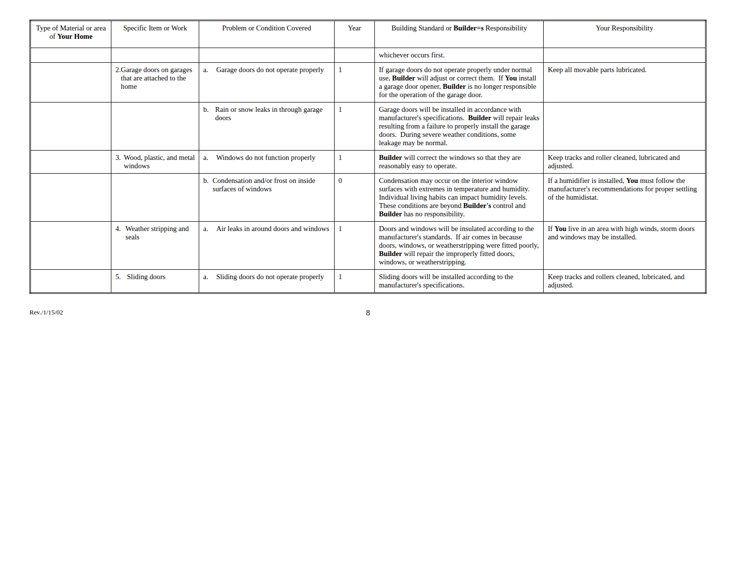| Type of Material or area of Your Home | Specific Item or Work | Problem or Condition Covered | Year | Building Standard or Builder=s Responsibility | Your Responsibility |
| --- | --- | --- | --- | --- | --- |
| | | | | whichever occurs first. | |
| | 2. Garage doors on garages that are attached to the home | a. Garage doors do not operate properly | 1 | If garage doors do not operate properly under normal use, Builder will adjust or correct them. If You install a garage door opener, Builder is no longer responsible for the operation of the garage door. | Keep all movable parts lubricated. |
| | | b. Rain or snow leaks in through garage doors | 1 | Garage doors will be installed in accordance with manufacturer's specifications. Builder will repair leaks resulting from a failure to properly install the garage doors. During severe weather conditions, some leakage may be normal. | |
| | 3. Wood, plastic, and metal windows | a. Windows do not function properly | 1 | Builder will correct the windows so that they are reasonably easy to operate. | Keep tracks and roller cleaned, lubricated and adjusted. |
| | | b. Condensation and/or frost on inside surfaces of windows | 0 | Condensation may occur on the interior window surfaces with extremes in temperature and humidity. Individual living habits can impact humidity levels. These conditions are beyond Builder's control and Builder has no responsibility. | If a humidifier is installed, You must follow the manufacturer's recommendations for proper settling of the humidistat. |
| | 4. Weather stripping and seals | a. Air leaks in around doors and windows | 1 | Doors and windows will be insulated according to the manufacturer's standards. If air comes in because doors, windows, or weatherstripping were fitted poorly, Builder will repair the improperly fitted doors, windows, or weatherstripping. | If You live in an area with high winds, storm doors and windows may be installed. |
| | 5. Sliding doors | a. Sliding doors do not operate properly | 1 | Sliding doors will be installed according to the manufacturer's specifications. | Keep tracks and rollers cleaned, lubricated, and adjusted. |
Rev./1/15/02
8